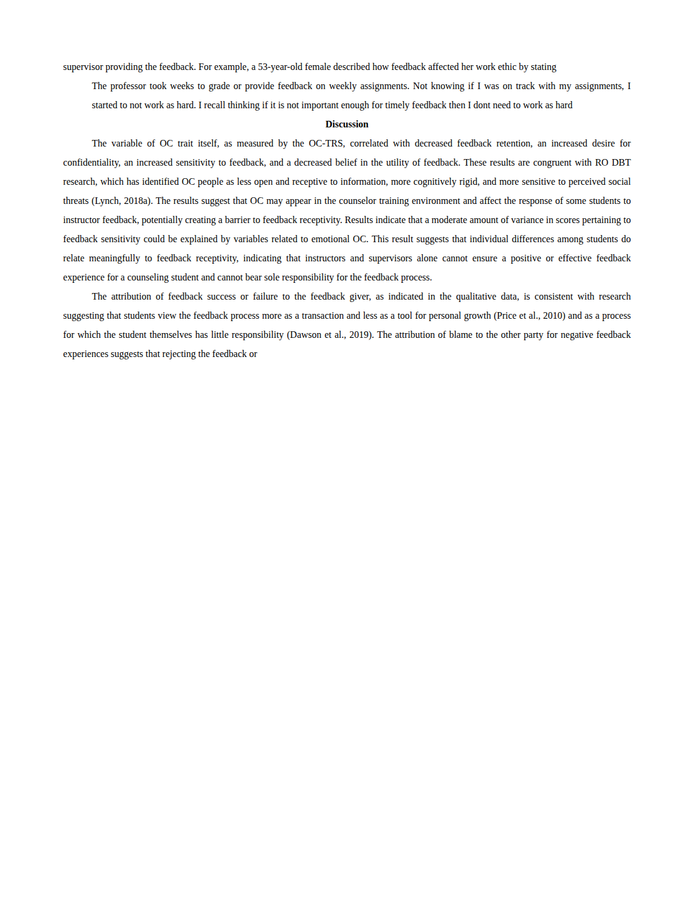supervisor providing the feedback. For example, a 53-year-old female described how feedback affected her work ethic by stating
The professor took weeks to grade or provide feedback on weekly assignments. Not knowing if I was on track with my assignments, I started to not work as hard. I recall thinking if it is not important enough for timely feedback then I dont need to work as hard
Discussion
The variable of OC trait itself, as measured by the OC-TRS, correlated with decreased feedback retention, an increased desire for confidentiality, an increased sensitivity to feedback, and a decreased belief in the utility of feedback. These results are congruent with RO DBT research, which has identified OC people as less open and receptive to information, more cognitively rigid, and more sensitive to perceived social threats (Lynch, 2018a). The results suggest that OC may appear in the counselor training environment and affect the response of some students to instructor feedback, potentially creating a barrier to feedback receptivity. Results indicate that a moderate amount of variance in scores pertaining to feedback sensitivity could be explained by variables related to emotional OC. This result suggests that individual differences among students do relate meaningfully to feedback receptivity, indicating that instructors and supervisors alone cannot ensure a positive or effective feedback experience for a counseling student and cannot bear sole responsibility for the feedback process.
The attribution of feedback success or failure to the feedback giver, as indicated in the qualitative data, is consistent with research suggesting that students view the feedback process more as a transaction and less as a tool for personal growth (Price et al., 2010) and as a process for which the student themselves has little responsibility (Dawson et al., 2019). The attribution of blame to the other party for negative feedback experiences suggests that rejecting the feedback or